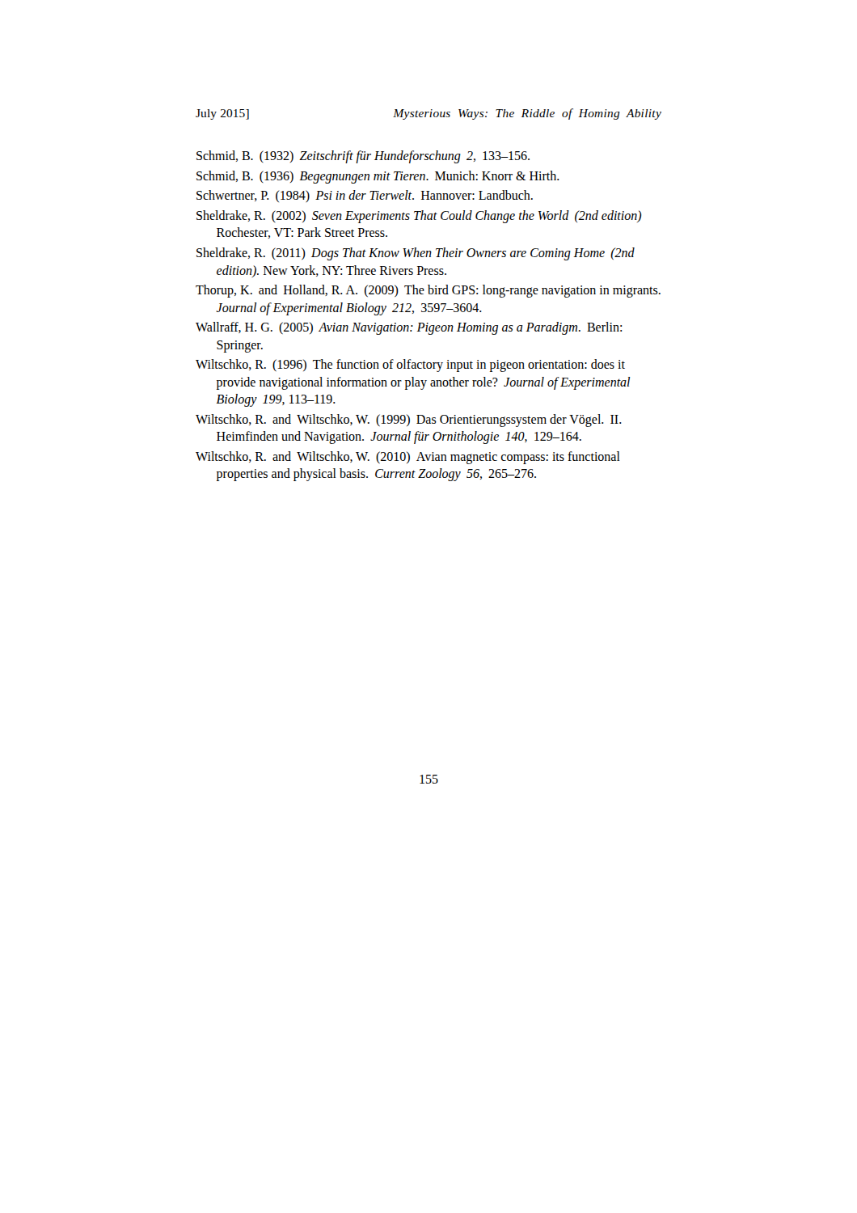July 2015] Mysterious Ways: The Riddle of Homing Ability
Schmid, B. (1932) Zeitschrift für Hundeforschung 2, 133–156.
Schmid, B. (1936) Begegnungen mit Tieren. Munich: Knorr & Hirth.
Schwertner, P. (1984) Psi in der Tierwelt. Hannover: Landbuch.
Sheldrake, R. (2002) Seven Experiments That Could Change the World (2nd edition) Rochester, VT: Park Street Press.
Sheldrake, R. (2011) Dogs That Know When Their Owners are Coming Home (2nd edition). New York, NY: Three Rivers Press.
Thorup, K. and Holland, R. A. (2009) The bird GPS: long-range navigation in migrants. Journal of Experimental Biology 212, 3597–3604.
Wallraff, H. G. (2005) Avian Navigation: Pigeon Homing as a Paradigm. Berlin: Springer.
Wiltschko, R. (1996) The function of olfactory input in pigeon orientation: does it provide navigational information or play another role? Journal of Experimental Biology 199, 113–119.
Wiltschko, R. and Wiltschko, W. (1999) Das Orientierungssystem der Vögel. II. Heimfinden und Navigation. Journal für Ornithologie 140, 129–164.
Wiltschko, R. and Wiltschko, W. (2010) Avian magnetic compass: its functional properties and physical basis. Current Zoology 56, 265–276.
155